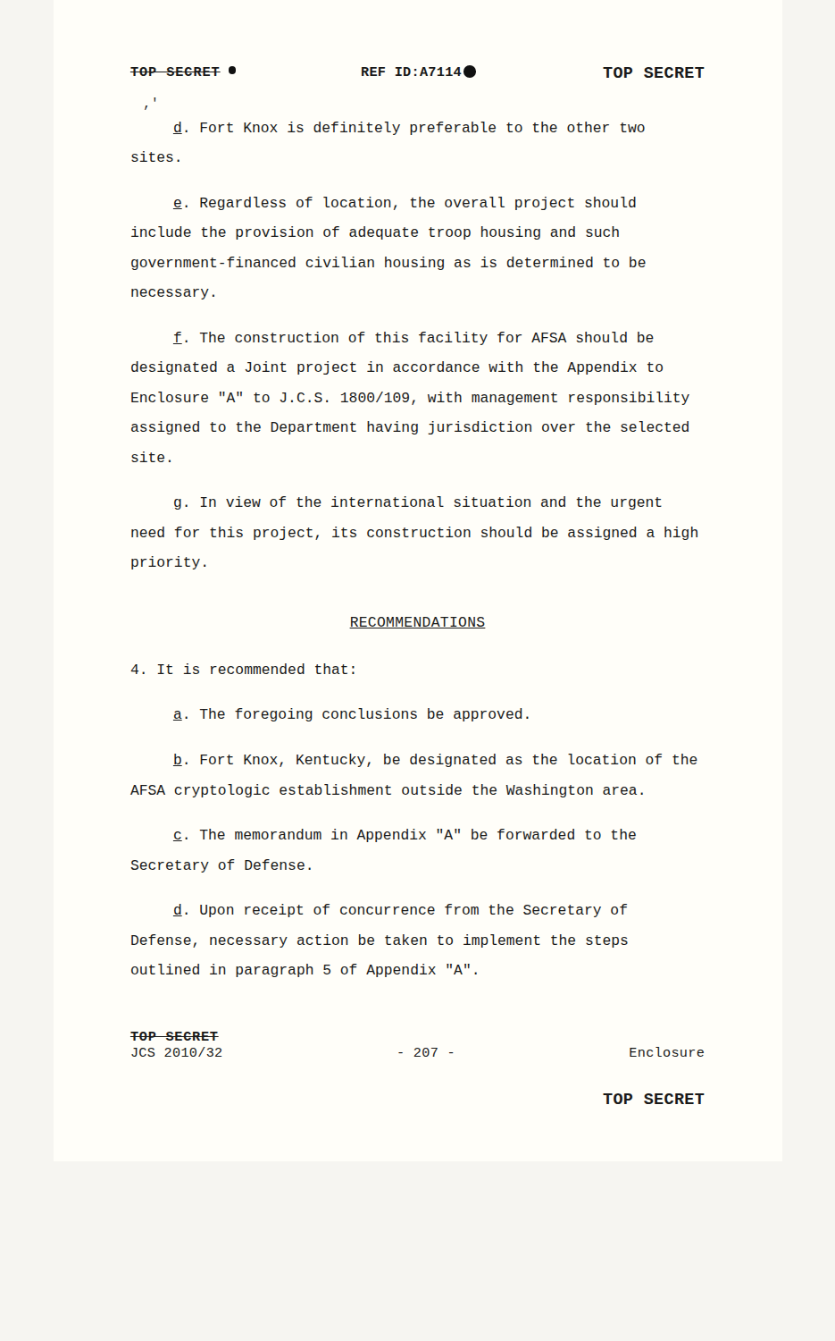TOP SECRET
REF ID:A7114
TOP SECRET
,'
d. Fort Knox is definitely preferable to the other two sites.
e. Regardless of location, the overall project should include the provision of adequate troop housing and such government-financed civilian housing as is determined to be necessary.
f. The construction of this facility for AFSA should be designated a Joint project in accordance with the Appendix to Enclosure "A" to J.C.S. 1800/109, with management responsibility assigned to the Department having jurisdiction over the selected site.
g. In view of the international situation and the urgent need for this project, its construction should be assigned a high priority.
RECOMMENDATIONS
4. It is recommended that:
a. The foregoing conclusions be approved.
b. Fort Knox, Kentucky, be designated as the location of the AFSA cryptologic establishment outside the Washington area.
c. The memorandum in Appendix "A" be forwarded to the Secretary of Defense.
d. Upon receipt of concurrence from the Secretary of Defense, necessary action be taken to implement the steps outlined in paragraph 5 of Appendix "A".
TOP SECRET JCS 2010/32
- 207 -
Enclosure
TOP SECRET